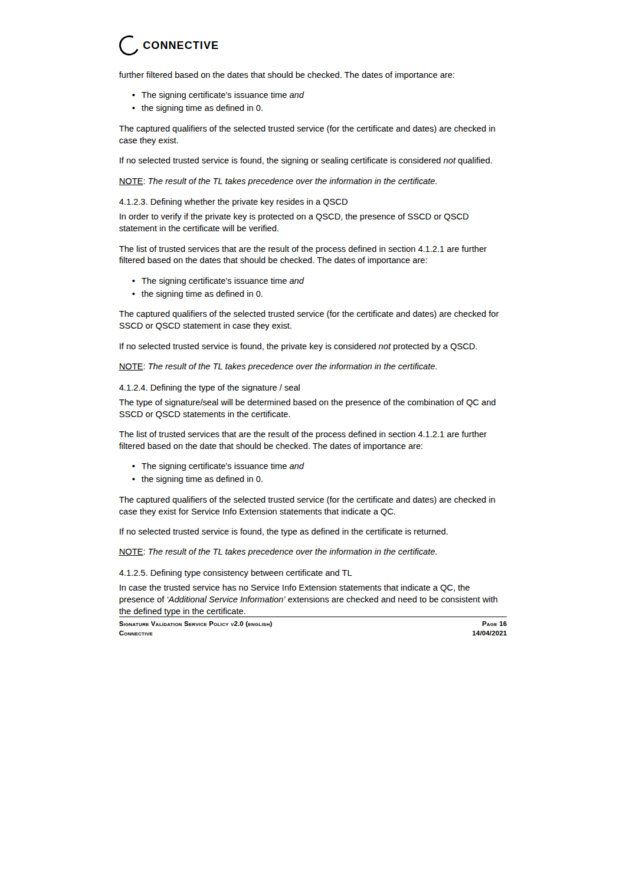CONNECTIVE
further filtered based on the dates that should be checked. The dates of importance are:
The signing certificate’s issuance time and
the signing time as defined in 0.
The captured qualifiers of the selected trusted service (for the certificate and dates) are checked in case they exist.
If no selected trusted service is found, the signing or sealing certificate is considered not qualified.
NOTE: The result of the TL takes precedence over the information in the certificate.
4.1.2.3. Defining whether the private key resides in a QSCD
In order to verify if the private key is protected on a QSCD, the presence of SSCD or QSCD statement in the certificate will be verified.
The list of trusted services that are the result of the process defined in section 4.1.2.1 are further filtered based on the dates that should be checked. The dates of importance are:
The signing certificate’s issuance time and
the signing time as defined in 0.
The captured qualifiers of the selected trusted service (for the certificate and dates) are checked for SSCD or QSCD statement in case they exist.
If no selected trusted service is found, the private key is considered not protected by a QSCD.
NOTE: The result of the TL takes precedence over the information in the certificate.
4.1.2.4. Defining the type of the signature / seal
The type of signature/seal will be determined based on the presence of the combination of QC and SSCD or QSCD statements in the certificate.
The list of trusted services that are the result of the process defined in section 4.1.2.1 are further filtered based on the date that should be checked. The dates of importance are:
The signing certificate’s issuance time and
the signing time as defined in 0.
The captured qualifiers of the selected trusted service (for the certificate and dates) are checked in case they exist for Service Info Extension statements that indicate a QC.
If no selected trusted service is found, the type as defined in the certificate is returned.
NOTE: The result of the TL takes precedence over the information in the certificate.
4.1.2.5. Defining type consistency between certificate and TL
In case the trusted service has no Service Info Extension statements that indicate a QC, the presence of ‘Additional Service Information’ extensions are checked and need to be consistent with the defined type in the certificate.
Signature Validation Service Policy v2.0 (english) Connective
Page 16 14/04/2021